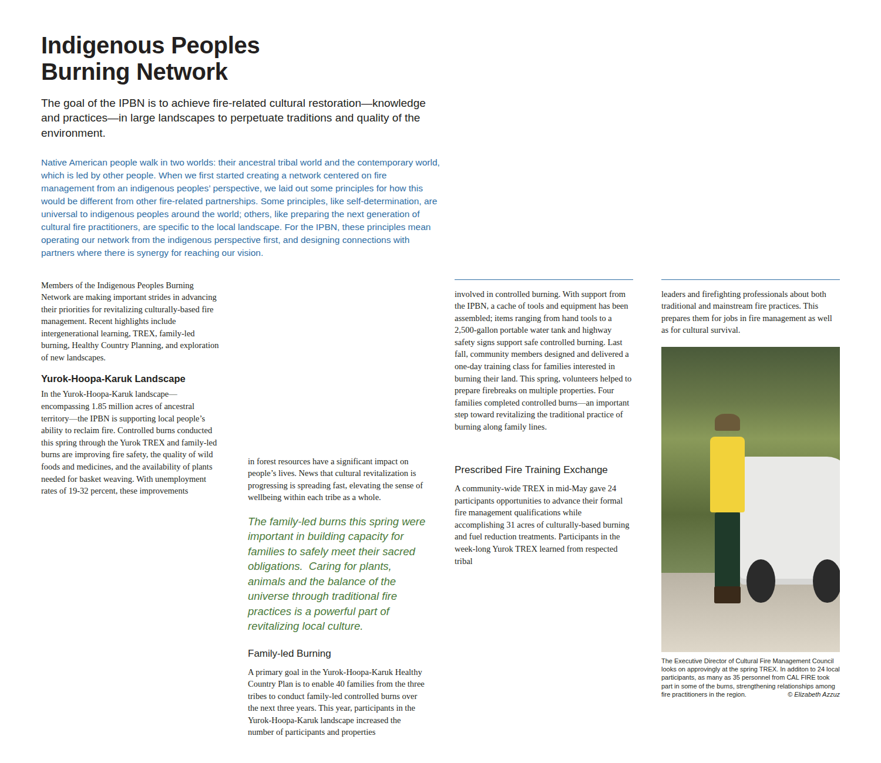Indigenous Peoples
Burning Network
The goal of the IPBN is to achieve fire-related cultural restoration—knowledge and practices—in large landscapes to perpetuate traditions and quality of the environment.
Native American people walk in two worlds: their ancestral tribal world and the contemporary world, which is led by other people. When we first started creating a network centered on fire management from an indigenous peoples’ perspective, we laid out some principles for how this would be different from other fire-related partnerships. Some principles, like self-determination, are universal to indigenous peoples around the world; others, like preparing the next generation of cultural fire practitioners, are specific to the local landscape. For the IPBN, these principles mean operating our network from the indigenous perspective first, and designing connections with partners where there is synergy for reaching our vision.
Members of the Indigenous Peoples Burning Network are making important strides in advancing their priorities for revitalizing culturally-based fire management. Recent highlights include intergenerational learning, TREX, family-led burning, Healthy Country Planning, and exploration of new landscapes.
Yurok-Hoopa-Karuk Landscape
In the Yurok-Hoopa-Karuk landscape—encompassing 1.85 million acres of ancestral territory—the IPBN is supporting local people’s ability to reclaim fire. Controlled burns conducted this spring through the Yurok TREX and family-led burns are improving fire safety, the quality of wild foods and medicines, and the availability of plants needed for basket weaving. With unemployment rates of 19-32 percent, these improvements
in forest resources have a significant impact on people’s lives. News that cultural revitalization is progressing is spreading fast, elevating the sense of wellbeing within each tribe as a whole.
The family-led burns this spring were important in building capacity for families to safely meet their sacred obligations. Caring for plants, animals and the balance of the universe through traditional fire practices is a powerful part of revitalizing local culture.
Family-led Burning
A primary goal in the Yurok-Hoopa-Karuk Healthy Country Plan is to enable 40 families from the three tribes to conduct family-led controlled burns over the next three years. This year, participants in the Yurok-Hoopa-Karuk landscape increased the number of participants and properties
involved in controlled burning. With support from the IPBN, a cache of tools and equipment has been assembled; items ranging from hand tools to a 2,500-gallon portable water tank and highway safety signs support safe controlled burning. Last fall, community members designed and delivered a one-day training class for families interested in burning their land. This spring, volunteers helped to prepare firebreaks on multiple properties. Four families completed controlled burns—an important step toward revitalizing the traditional practice of burning along family lines.
Prescribed Fire Training Exchange
A community-wide TREX in mid-May gave 24 participants opportunities to advance their formal fire management qualifications while accomplishing 31 acres of culturally-based burning and fuel reduction treatments. Participants in the week-long Yurok TREX learned from respected tribal
leaders and firefighting professionals about both traditional and mainstream fire practices. This prepares them for jobs in fire management as well as for cultural survival.
The Executive Director of Cultural Fire Management Council looks on approvingly at the spring TREX. In additon to 24 local participants, as many as 35 personnel from CAL FIRE took part in some of the burns, strengthening relationships among fire practitioners in the region. © Elizabeth Azzuz